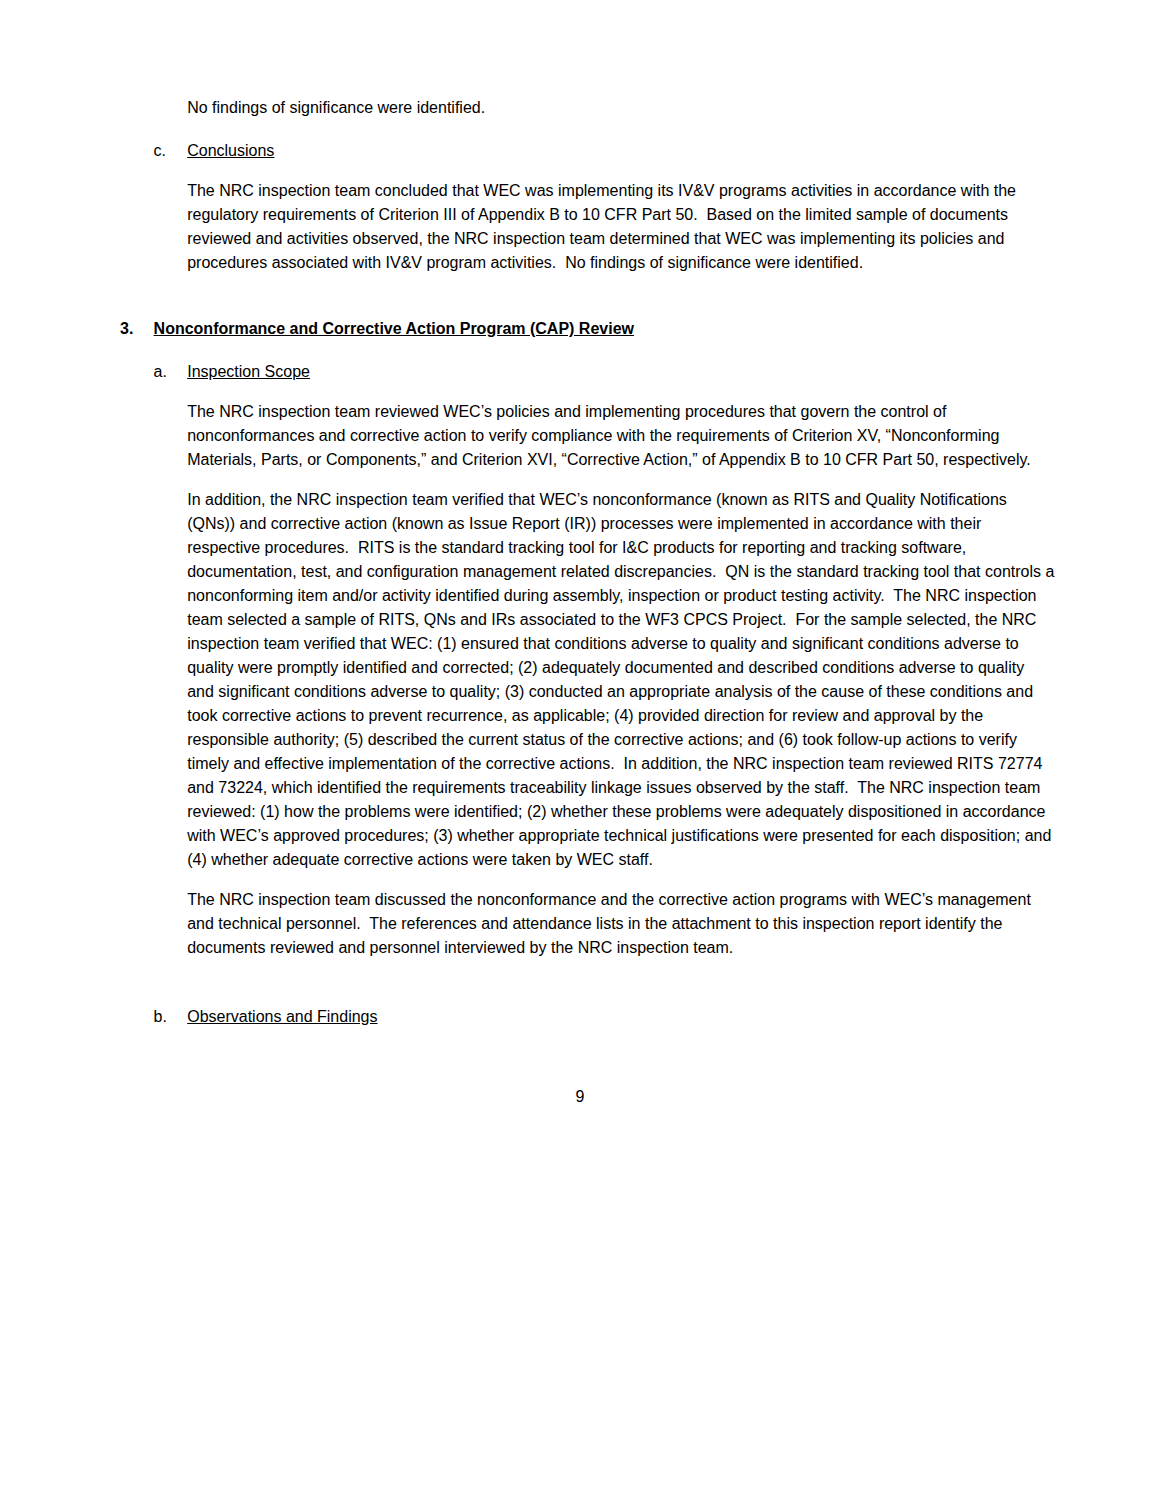No findings of significance were identified.
c.
Conclusions
The NRC inspection team concluded that WEC was implementing its IV&V programs activities in accordance with the regulatory requirements of Criterion III of Appendix B to 10 CFR Part 50. Based on the limited sample of documents reviewed and activities observed, the NRC inspection team determined that WEC was implementing its policies and procedures associated with IV&V program activities. No findings of significance were identified.
3.
Nonconformance and Corrective Action Program (CAP) Review
a.
Inspection Scope
The NRC inspection team reviewed WEC’s policies and implementing procedures that govern the control of nonconformances and corrective action to verify compliance with the requirements of Criterion XV, “Nonconforming Materials, Parts, or Components,” and Criterion XVI, “Corrective Action,” of Appendix B to 10 CFR Part 50, respectively.
In addition, the NRC inspection team verified that WEC’s nonconformance (known as RITS and Quality Notifications (QNs)) and corrective action (known as Issue Report (IR)) processes were implemented in accordance with their respective procedures. RITS is the standard tracking tool for I&C products for reporting and tracking software, documentation, test, and configuration management related discrepancies. QN is the standard tracking tool that controls a nonconforming item and/or activity identified during assembly, inspection or product testing activity. The NRC inspection team selected a sample of RITS, QNs and IRs associated to the WF3 CPCS Project. For the sample selected, the NRC inspection team verified that WEC: (1) ensured that conditions adverse to quality and significant conditions adverse to quality were promptly identified and corrected; (2) adequately documented and described conditions adverse to quality and significant conditions adverse to quality; (3) conducted an appropriate analysis of the cause of these conditions and took corrective actions to prevent recurrence, as applicable; (4) provided direction for review and approval by the responsible authority; (5) described the current status of the corrective actions; and (6) took follow-up actions to verify timely and effective implementation of the corrective actions. In addition, the NRC inspection team reviewed RITS 72774 and 73224, which identified the requirements traceability linkage issues observed by the staff. The NRC inspection team reviewed: (1) how the problems were identified; (2) whether these problems were adequately dispositioned in accordance with WEC’s approved procedures; (3) whether appropriate technical justifications were presented for each disposition; and (4) whether adequate corrective actions were taken by WEC staff.
The NRC inspection team discussed the nonconformance and the corrective action programs with WEC’s management and technical personnel. The references and attendance lists in the attachment to this inspection report identify the documents reviewed and personnel interviewed by the NRC inspection team.
b.
Observations and Findings
9